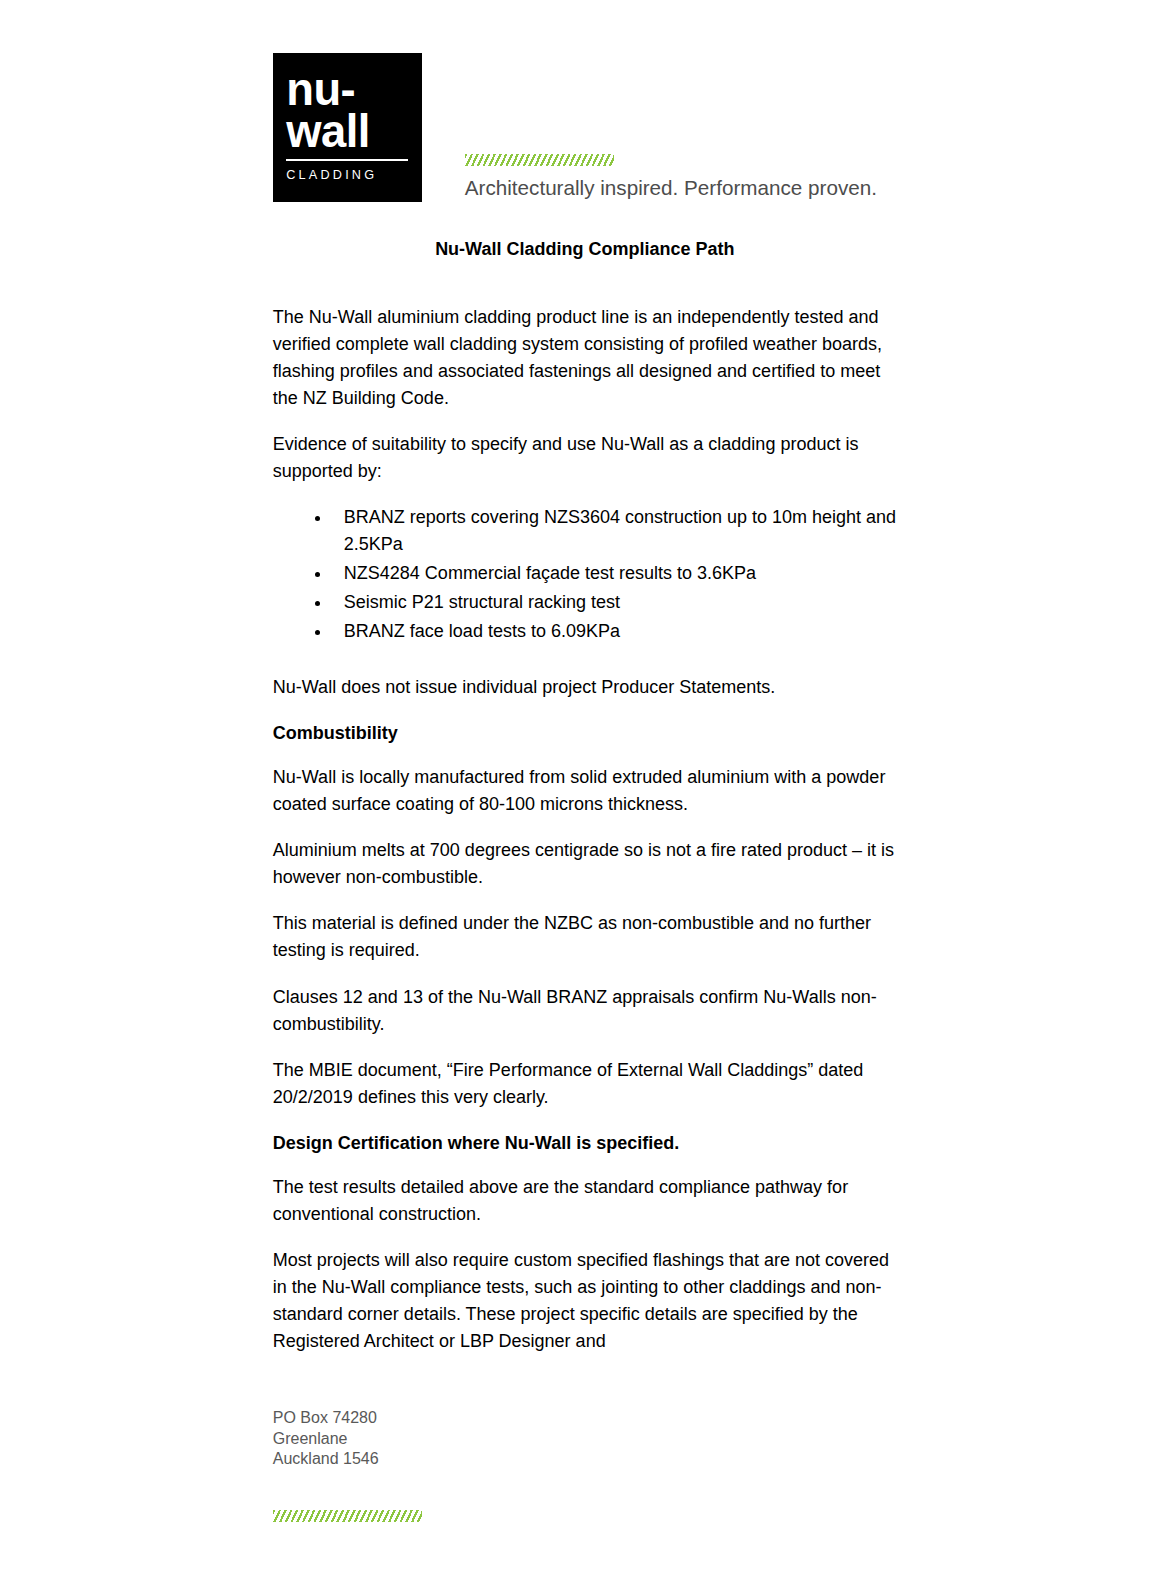nu-
wall
CLADDING
Architecturally inspired. Performance proven.
Nu-Wall Cladding Compliance Path
The Nu-Wall aluminium cladding product line is an independently tested and verified complete wall cladding system consisting of profiled weather boards, flashing profiles and associated fastenings all designed and certified to meet the NZ Building Code.
Evidence of suitability to specify and use Nu-Wall as a cladding product is supported by:
BRANZ reports covering NZS3604 construction up to 10m height and 2.5KPa
NZS4284 Commercial façade test results to 3.6KPa
Seismic P21 structural racking test
BRANZ face load tests to 6.09KPa
Nu-Wall does not issue individual project Producer Statements.
Combustibility
Nu-Wall is locally manufactured from solid extruded aluminium with a powder coated surface coating of 80-100 microns thickness.
Aluminium melts at 700 degrees centigrade so is not a fire rated product – it is however non-combustible.
This material is defined under the NZBC as non-combustible and no further testing is required.
Clauses 12 and 13 of the Nu-Wall BRANZ appraisals confirm Nu-Walls non-combustibility.
The MBIE document, “Fire Performance of External Wall Claddings” dated 20/2/2019 defines this very clearly.
Design Certification where Nu-Wall is specified.
The test results detailed above are the standard compliance pathway for conventional construction.
Most projects will also require custom specified flashings that are not covered in the Nu-Wall compliance tests, such as jointing to other claddings and non-standard corner details. These project specific details are specified by the Registered Architect or LBP Designer and
PO Box 74280
Greenlane
Auckland 1546